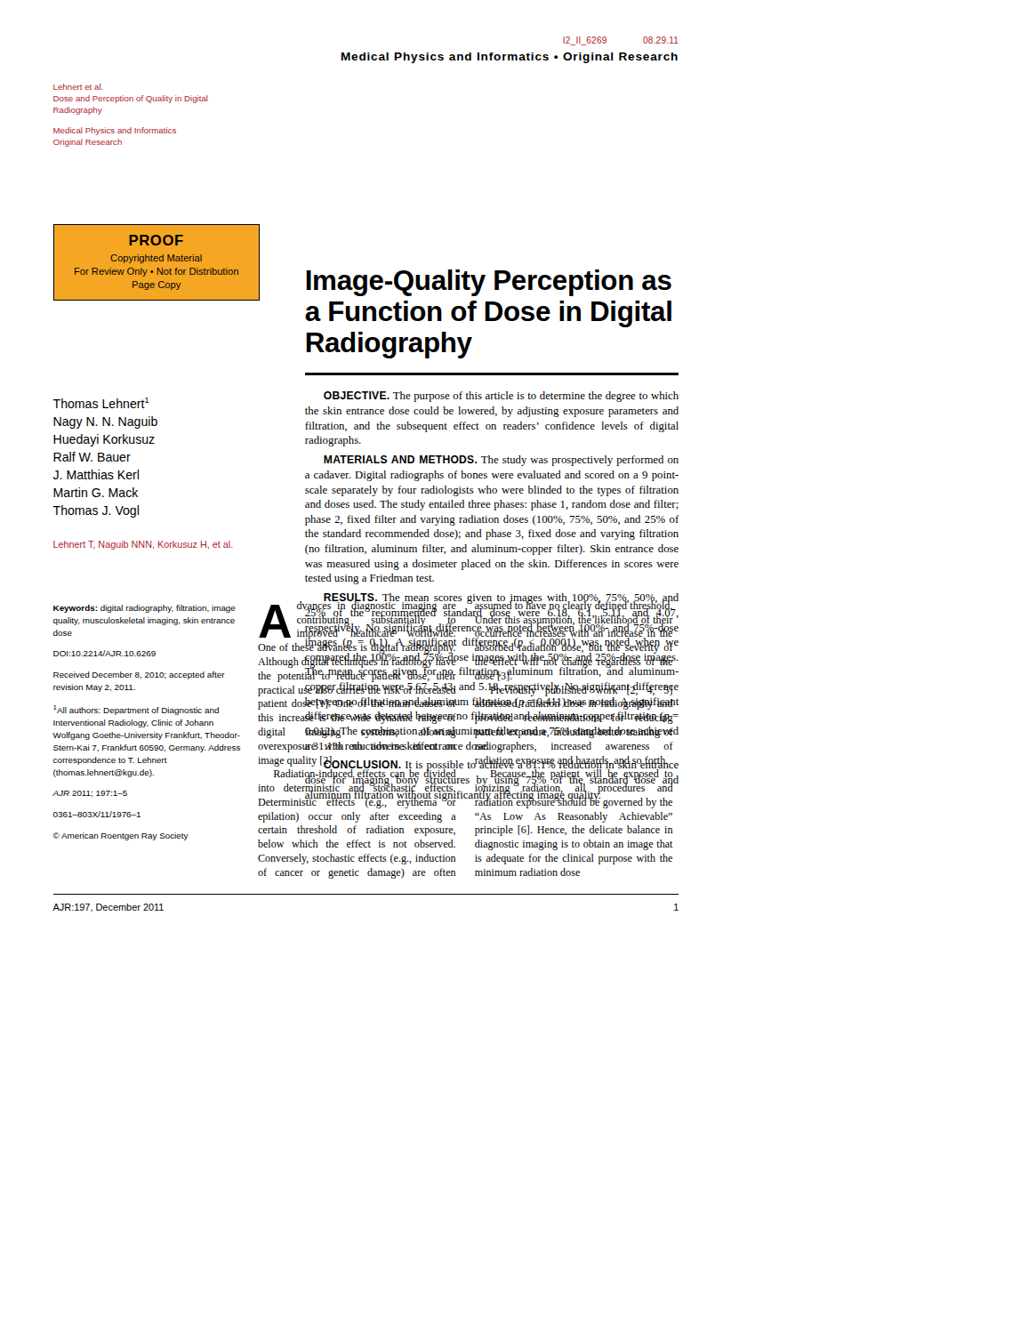I2_II_6269 08.29.11
Medical Physics and Informatics • Original Research
Lehnert et al.
Dose and Perception of Quality in Digital Radiography
Medical Physics and Informatics
Original Research
PROOF
Copyrighted Material
For Review Only • Not for Distribution
Page Copy
Image-Quality Perception as
a Function of Dose in Digital
Radiography
Thomas Lehnert1
Nagy N. N. Naguib
Huedayi Korkusuz
Ralf W. Bauer
J. Matthias Kerl
Martin G. Mack
Thomas J. Vogl
Lehnert T, Naguib NNN, Korkusuz H, et al.
OBJECTIVE. The purpose of this article is to determine the degree to which the skin entrance dose could be lowered, by adjusting exposure parameters and filtration, and the subsequent effect on readers’ confidence levels of digital radiographs.
MATERIALS AND METHODS. The study was prospectively performed on a cadaver. Digital radiographs of bones were evaluated and scored on a 9 point-scale separately by four radiologists who were blinded to the types of filtration and doses used. The study entailed three phases: phase 1, random dose and filter; phase 2, fixed filter and varying radiation doses (100%, 75%, 50%, and 25% of the standard recommended dose); and phase 3, fixed dose and varying filtration (no filtration, aluminum filter, and aluminum-copper filter). Skin entrance dose was measured using a dosimeter placed on the skin. Differences in scores were tested using a Friedman test.
RESULTS. The mean scores given to images with 100%, 75%, 50%, and 25% of the recommended standard dose were 6.18, 6.1, 5.11, and 4.07, respectively. No significant difference was noted between 100%- and 75%-dose images (p = 0.1). A significant difference (p < 0.0001) was noted when we compared the 100%- and 75%-dose images with the 50%- and 25%-dose images. The mean scores given for no filtration, aluminum filtration, and aluminum-copper filtration were 5.67, 5.43, and 5.18, respectively. No significant difference between no filtration and aluminum filtration (p = 0.411) was noted. A significant difference was detected between no filtration and aluminum-copper filtration (p = 0.012). The combination of an aluminum filter and a 75% standard dose achieved a 31.1% reduction in skin entrance dose.
CONCLUSION. It is possible to achieve a 31.1% reduction in skin entrance dose for imaging bony structures by using 75% of the standard dose and aluminum filtration without significantly affecting image quality.
Keywords: digital radiography, filtration, image quality, musculoskeletal imaging, skin entrance dose
DOI:10.2214/AJR.10.6269
Received December 8, 2010; accepted after revision May 2, 2011.
1All authors: Department of Diagnostic and Interventional Radiology, Clinic of Johann Wolfgang Goethe-University Frankfurt, Theodor-Stern-Kai 7, Frankfurt 60590, Germany. Address correspondence to T. Lehnert (thomas.lehnert@kgu.de).
AJR 2011; 197:1–5
0361–803X/11/1976–1
© American Roentgen Ray Society
Advances in diagnostic imaging are contributing substantially to improved healthcare worldwide. One of these advances is digital radiography. Although digital techniques in radiology have the potential to reduce patient dose, their practical use also carries the risk of increased patient dose [1]. One of the main causes of this increase is the wide dynamic range of digital imaging systems, allowing overexposure with no adverse effect on image quality [2].
Radiation-induced effects can be divided into deterministic and stochastic effects. Deterministic effects (e.g., erythema or epilation) occur only after exceeding a certain threshold of radiation exposure, below which the effect is not observed. Conversely, stochastic effects (e.g., induction of cancer or genetic damage) are often assumed to have no clearly defined threshold. Under this assumption, the likelihood of their occurrence increases with an increase in the absorbed radiation dose, but the severity of the effect will not change regardless of the dose [3].
Previously published work [2, 4, 5] addressed radiation dose in radiography and provided recommendations for reducing patient exposure, including better training of radiographers, increased awareness of radiation exposure and hazards, and so forth.
Because the patient will be exposed to ionizing radiation, all procedures and radiation exposure should be governed by the “As Low As Reasonably Achievable” principle [6]. Hence, the delicate balance in diagnostic imaging is to obtain an image that is adequate for the clinical purpose with the minimum radiation dose
AJR:197, December 2011 1